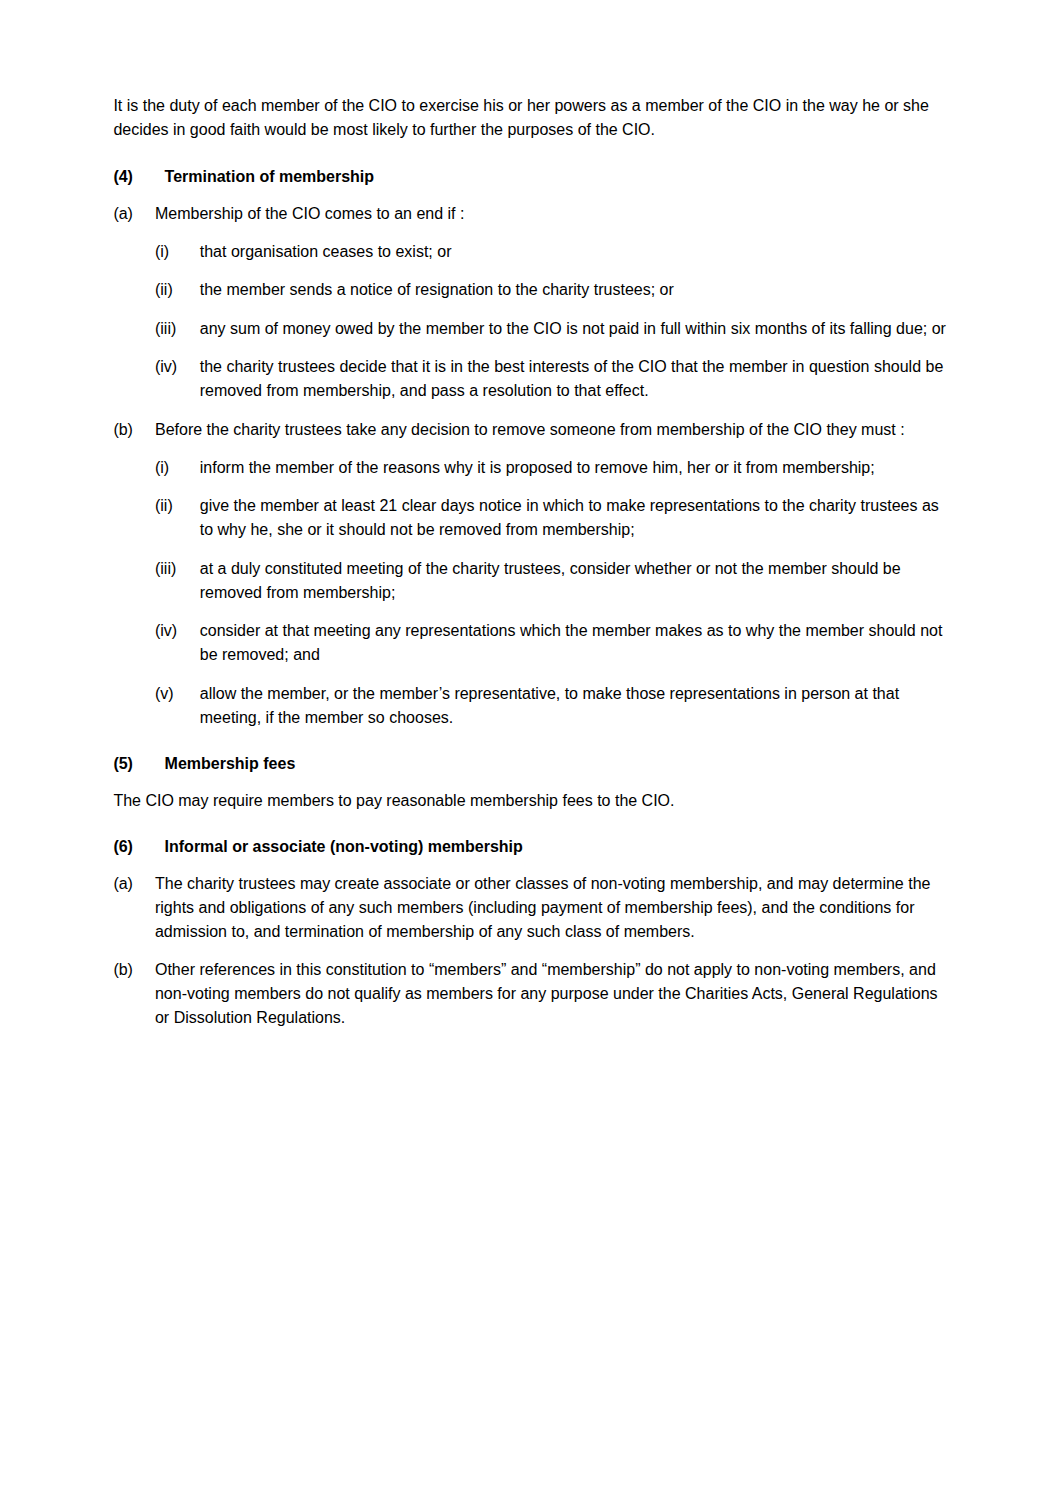It is the duty of each member of the CIO to exercise his or her powers as a member of the CIO in the way he or she decides in good faith would be most likely to further the purposes of the CIO.
(4) Termination of membership
(a)
Membership of the CIO comes to an end if :
(i) that organisation ceases to exist; or
(ii) the member sends a notice of resignation to the charity trustees; or
(iii) any sum of money owed by the member to the CIO is not paid in full within six months of its falling due; or
(iv) the charity trustees decide that it is in the best interests of the CIO that the member in question should be removed from membership, and pass a resolution to that effect.
(b)
Before the charity trustees take any decision to remove someone from membership of the CIO they must :
(i) inform the member of the reasons why it is proposed to remove him, her or it from membership;
(ii) give the member at least 21 clear days notice in which to make representations to the charity trustees as to why he, she or it should not be removed from membership;
(iii) at a duly constituted meeting of the charity trustees, consider whether or not the member should be removed from membership;
(iv) consider at that meeting any representations which the member makes as to why the member should not be removed; and
(v) allow the member, or the member’s representative, to make those representations in person at that meeting, if the member so chooses.
(5) Membership fees
The CIO may require members to pay reasonable membership fees to the CIO.
(6) Informal or associate (non-voting) membership
(a) The charity trustees may create associate or other classes of non-voting membership, and may determine the rights and obligations of any such members (including payment of membership fees), and the conditions for admission to, and termination of membership of any such class of members.
(b) Other references in this constitution to “members” and “membership” do not apply to non-voting members, and non-voting members do not qualify as members for any purpose under the Charities Acts, General Regulations or Dissolution Regulations.